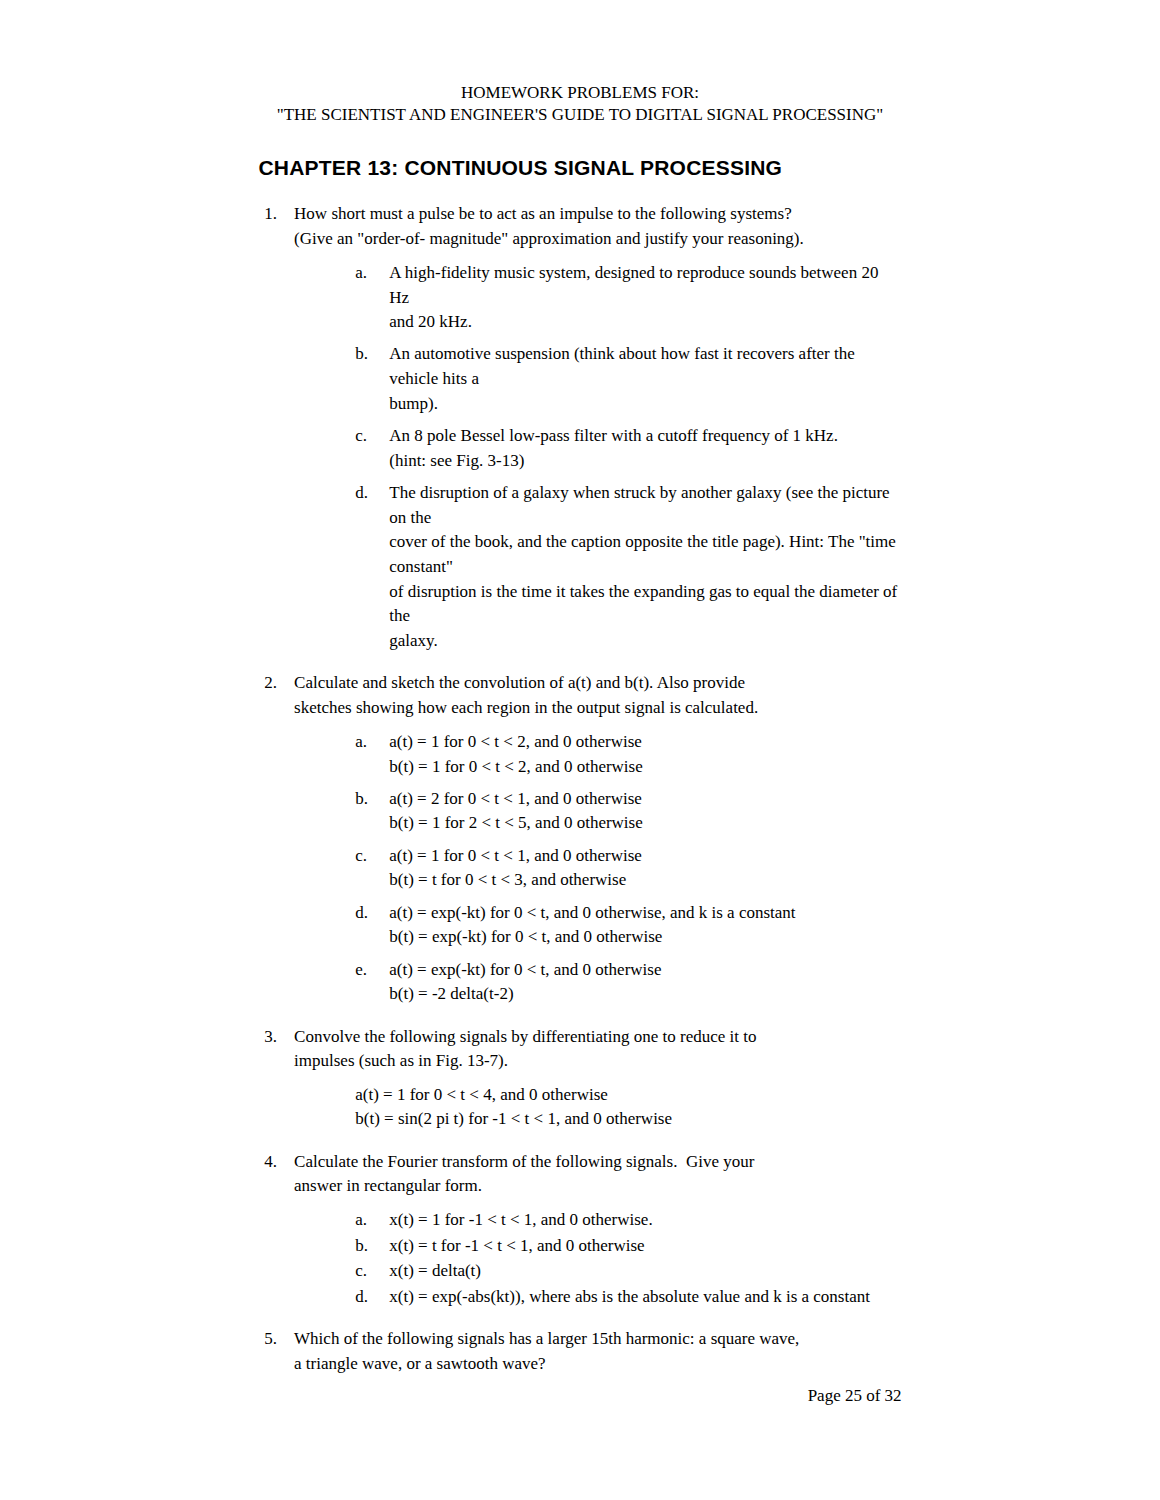HOMEWORK PROBLEMS FOR:
"THE SCIENTIST AND ENGINEER'S GUIDE TO DIGITAL SIGNAL PROCESSING"
CHAPTER 13: CONTINUOUS SIGNAL PROCESSING
How short must a pulse be to act as an impulse to the following systems? (Give an "order-of- magnitude" approximation and justify your reasoning).
A high-fidelity music system, designed to reproduce sounds between 20 Hz and 20 kHz.
An automotive suspension (think about how fast it recovers after the vehicle hits a bump).
An 8 pole Bessel low-pass filter with a cutoff frequency of 1 kHz. (hint: see Fig. 3-13)
The disruption of a galaxy when struck by another galaxy (see the picture on the cover of the book, and the caption opposite the title page). Hint: The "time constant" of disruption is the time it takes the expanding gas to equal the diameter of the galaxy.
Calculate and sketch the convolution of a(t) and b(t). Also provide sketches showing how each region in the output signal is calculated.
a(t) = 1 for 0 < t < 2, and 0 otherwise b(t) = 1 for 0 < t < 2, and 0 otherwise
a(t) = 2 for 0 < t < 1, and 0 otherwise b(t) = 1 for 2 < t < 5, and 0 otherwise
a(t) = 1 for 0 < t < 1, and 0 otherwise b(t) = t for 0 < t < 3, and otherwise
a(t) = exp(-kt) for 0 < t, and 0 otherwise, and k is a constant b(t) = exp(-kt) for 0 < t, and 0 otherwise
a(t) = exp(-kt) for 0 < t, and 0 otherwise b(t) = -2 delta(t-2)
Convolve the following signals by differentiating one to reduce it to impulses (such as in Fig. 13-7).
a(t) = 1 for 0 < t < 4, and 0 otherwise b(t) = sin(2 pi t) for -1 < t < 1, and 0 otherwise
Calculate the Fourier transform of the following signals. Give your answer in rectangular form.
x(t) = 1 for -1 < t < 1, and 0 otherwise.
x(t) = t for -1 < t < 1, and 0 otherwise
x(t) = delta(t)
x(t) = exp(-abs(kt)), where abs is the absolute value and k is a constant
Which of the following signals has a larger 15th harmonic: a square wave, a triangle wave, or a sawtooth wave?
Page 25 of 32